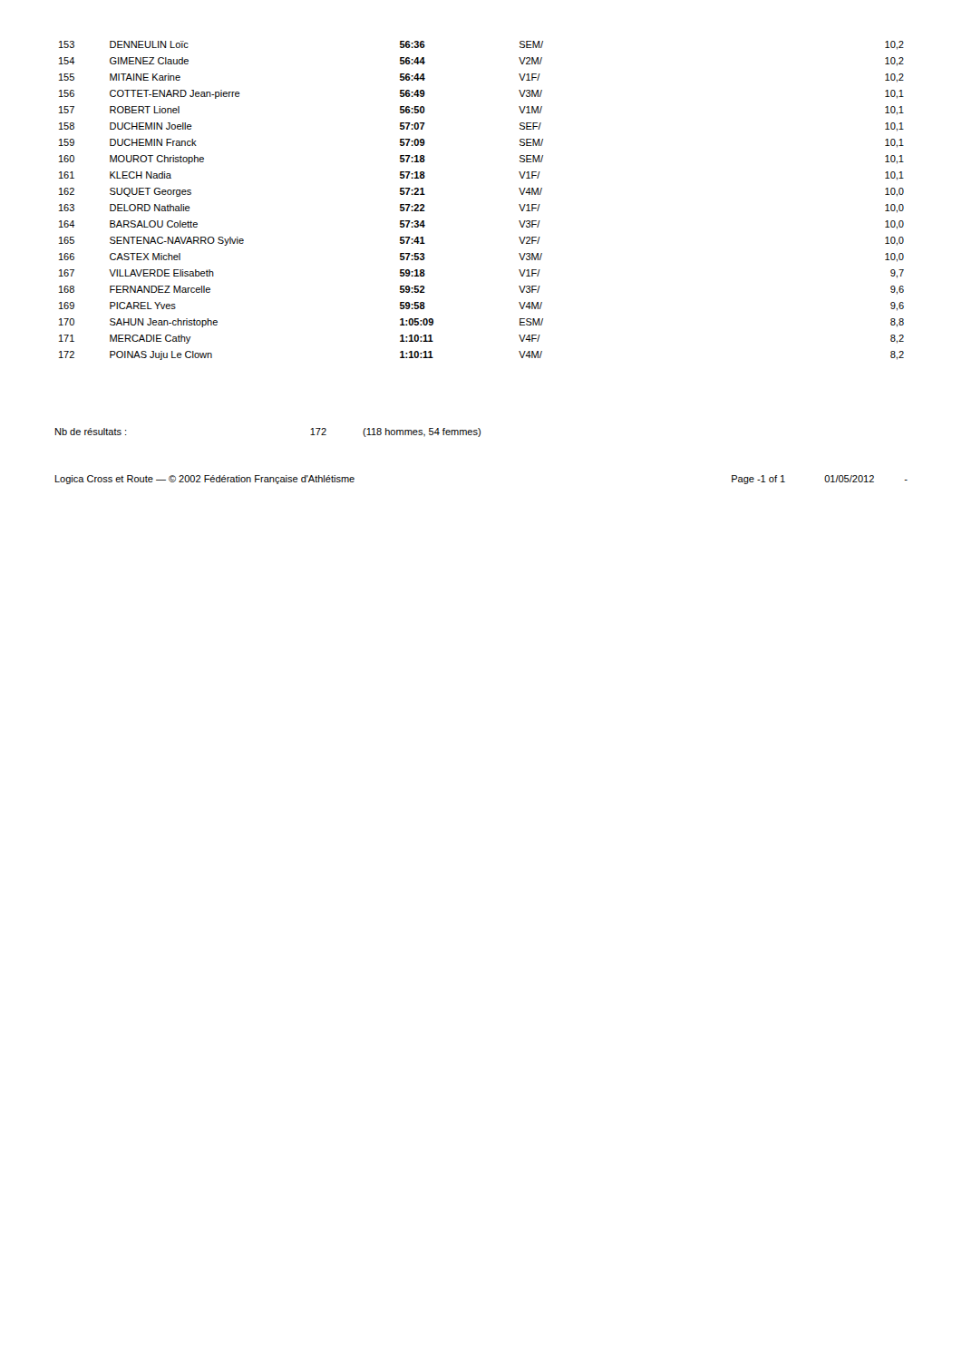| 153 | DENNEULIN Loïc | 56:36 | SEM/ | 10,2 |
| 154 | GIMENEZ Claude | 56:44 | V2M/ | 10,2 |
| 155 | MITAINE Karine | 56:44 | V1F/ | 10,2 |
| 156 | COTTET-ENARD Jean-pierre | 56:49 | V3M/ | 10,1 |
| 157 | ROBERT Lionel | 56:50 | V1M/ | 10,1 |
| 158 | DUCHEMIN Joelle | 57:07 | SEF/ | 10,1 |
| 159 | DUCHEMIN Franck | 57:09 | SEM/ | 10,1 |
| 160 | MOUROT Christophe | 57:18 | SEM/ | 10,1 |
| 161 | KLECH Nadia | 57:18 | V1F/ | 10,1 |
| 162 | SUQUET Georges | 57:21 | V4M/ | 10,0 |
| 163 | DELORD Nathalie | 57:22 | V1F/ | 10,0 |
| 164 | BARSALOU Colette | 57:34 | V3F/ | 10,0 |
| 165 | SENTENAC-NAVARRO Sylvie | 57:41 | V2F/ | 10,0 |
| 166 | CASTEX Michel | 57:53 | V3M/ | 10,0 |
| 167 | VILLAVERDE Elisabeth | 59:18 | V1F/ | 9,7 |
| 168 | FERNANDEZ Marcelle | 59:52 | V3F/ | 9,6 |
| 169 | PICAREL Yves | 59:58 | V4M/ | 9,6 |
| 170 | SAHUN Jean-christophe | 1:05:09 | ESM/ | 8,8 |
| 171 | MERCADIE Cathy | 1:10:11 | V4F/ | 8,2 |
| 172 | POINAS Juju Le Clown | 1:10:11 | V4M/ | 8,2 |
Nb de résultats : 172(118 hommes, 54 femmes)
Logica Cross et Route — © 2002 Fédération Française d'Athlétisme
Page -1 of 1 01/05/2012 -